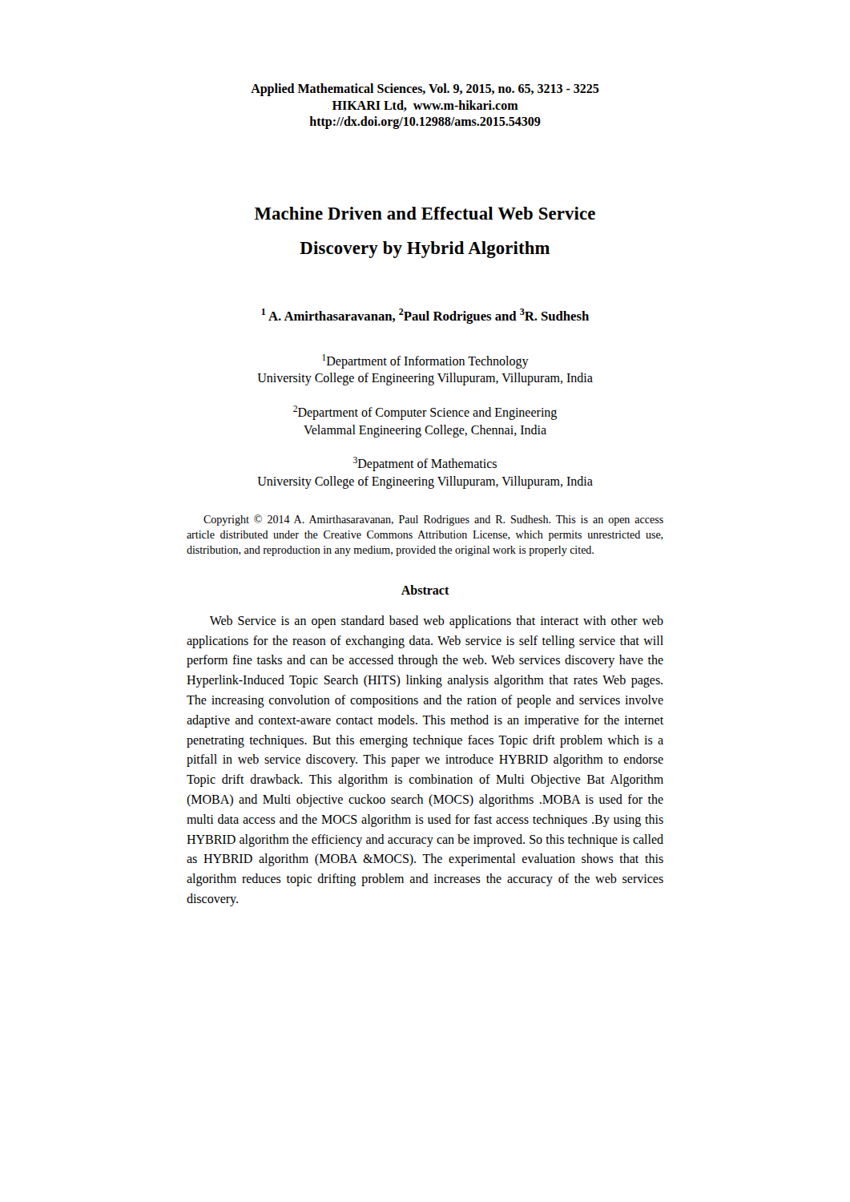Applied Mathematical Sciences, Vol. 9, 2015, no. 65, 3213 - 3225 HIKARI Ltd, www.m-hikari.com http://dx.doi.org/10.12988/ams.2015.54309
Machine Driven and Effectual Web Service
Discovery by Hybrid Algorithm
1 A. Amirthasaravanan, 2 Paul Rodrigues and 3 R. Sudhesh
1 Department of Information Technology
University College of Engineering Villupuram, Villupuram, India
2 Department of Computer Science and Engineering
Velammal Engineering College, Chennai, India
3 Depatment of Mathematics
University College of Engineering Villupuram, Villupuram, India
Copyright © 2014 A. Amirthasaravanan, Paul Rodrigues and R. Sudhesh. This is an open access article distributed under the Creative Commons Attribution License, which permits unrestricted use, distribution, and reproduction in any medium, provided the original work is properly cited.
Abstract
Web Service is an open standard based web applications that interact with other web applications for the reason of exchanging data. Web service is self telling service that will perform fine tasks and can be accessed through the web. Web services discovery have the Hyperlink-Induced Topic Search (HITS) linking analysis algorithm that rates Web pages. The increasing convolution of compositions and the ration of people and services involve adaptive and context-aware contact models. This method is an imperative for the internet penetrating techniques. But this emerging technique faces Topic drift problem which is a pitfall in web service discovery. This paper we introduce HYBRID algorithm to endorse Topic drift drawback. This algorithm is combination of Multi Objective Bat Algorithm (MOBA) and Multi objective cuckoo search (MOCS) algorithms .MOBA is used for the multi data access and the MOCS algorithm is used for fast access techniques .By using this HYBRID algorithm the efficiency and accuracy can be improved. So this technique is called as HYBRID algorithm (MOBA &MOCS). The experimental evaluation shows that this algorithm reduces topic drifting problem and increases the accuracy of the web services discovery.